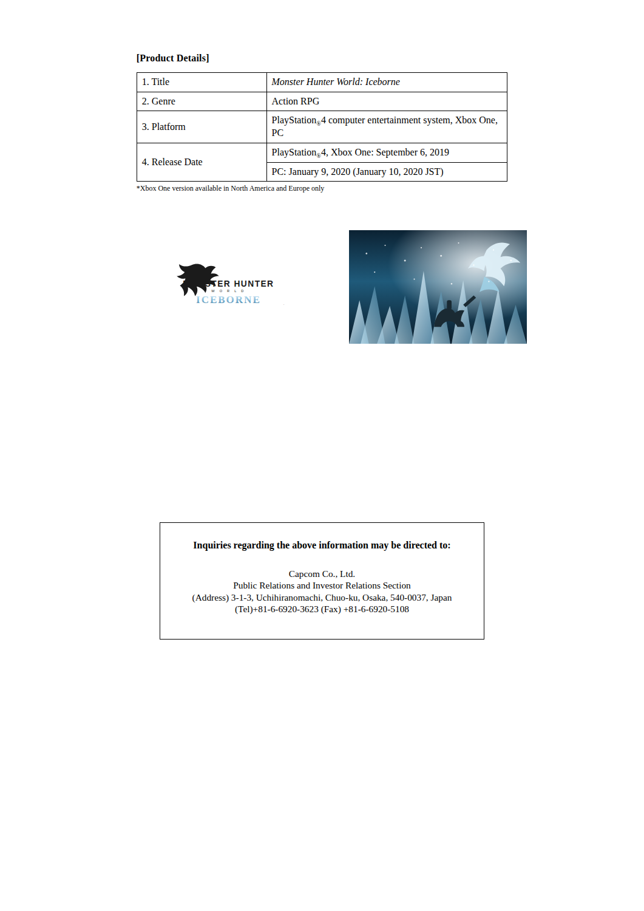[Product Details]
| 1. Title | Monster Hunter World: Iceborne |
| 2. Genre | Action RPG |
| 3. Platform | PlayStation ® 4 computer entertainment system, Xbox One, PC |
| 4. Release Date | PlayStation ® 4, Xbox One: September 6, 2019 |
| PC: January 9, 2020 (January 10, 2020 JST) |
*Xbox One version available in North America and Europe only
MONSTER HUNTER W O R L D ICEBORNE .
Inquiries regarding the above information may be directed to:
Capcom Co., Ltd.
Public Relations and Investor Relations Section
(Address) 3-1-3, Uchihiranomachi, Chuo-ku, Osaka, 540-0037, Japan
(Tel)+81-6-6920-3623 (Fax) +81-6-6920-5108